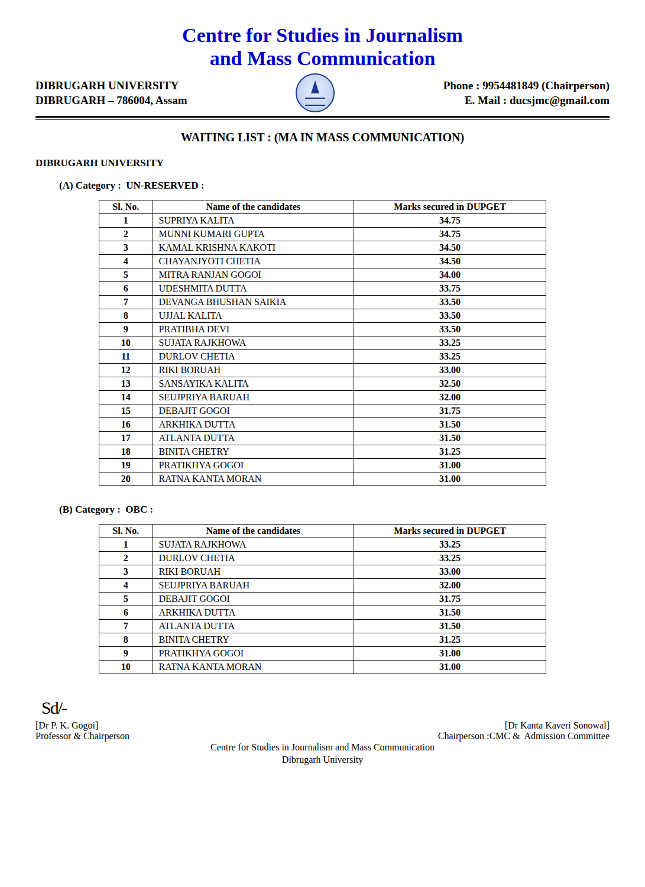Centre for Studies in Journalism
and Mass Communication
DIBRUGARH UNIVERSITY
DIBRUGARH – 786004, Assam
Phone : 9954481849 (Chairperson)
E. Mail : ducsjmc@gmail.com
WAITING LIST : (MA IN MASS COMMUNICATION)
DIBRUGARH UNIVERSITY
(A) Category : UN-RESERVED :
| Sl. No. | Name of the candidates | Marks secured in DUPGET |
| --- | --- | --- |
| 1 | SUPRIYA KALITA | 34.75 |
| 2 | MUNNI KUMARI GUPTA | 34.75 |
| 3 | KAMAL KRISHNA KAKOTI | 34.50 |
| 4 | CHAYANJYOTI CHETIA | 34.50 |
| 5 | MITRA RANJAN GOGOI | 34.00 |
| 6 | UDESHMITA DUTTA | 33.75 |
| 7 | DEVANGA BHUSHAN SAIKIA | 33.50 |
| 8 | UJJAL KALITA | 33.50 |
| 9 | PRATIBHA DEVI | 33.50 |
| 10 | SUJATA RAJKHOWA | 33.25 |
| 11 | DURLOV CHETIA | 33.25 |
| 12 | RIKI BORUAH | 33.00 |
| 13 | SANSAYIKA KALITA | 32.50 |
| 14 | SEUJPRIYA BARUAH | 32.00 |
| 15 | DEBAJIT GOGOI | 31.75 |
| 16 | ARKHIKA DUTTA | 31.50 |
| 17 | ATLANTA DUTTA | 31.50 |
| 18 | BINITA CHETRY | 31.25 |
| 19 | PRATIKHYA GOGOI | 31.00 |
| 20 | RATNA KANTA MORAN | 31.00 |
(B) Category : OBC :
| Sl. No. | Name of the candidates | Marks secured in DUPGET |
| --- | --- | --- |
| 1 | SUJATA RAJKHOWA | 33.25 |
| 2 | DURLOV CHETIA | 33.25 |
| 3 | RIKI BORUAH | 33.00 |
| 4 | SEUJPRIYA BARUAH | 32.00 |
| 5 | DEBAJIT GOGOI | 31.75 |
| 6 | ARKHIKA DUTTA | 31.50 |
| 7 | ATLANTA DUTTA | 31.50 |
| 8 | BINITA CHETRY | 31.25 |
| 9 | PRATIKHYA GOGOI | 31.00 |
| 10 | RATNA KANTA MORAN | 31.00 |
Sd/-
[Dr P. K. Gogoi]
Professor & Chairperson
[Dr Kanta Kaveri Sonowal]
Chairperson :CMC & Admission Committee
Centre for Studies in Journalism and Mass Communication
Dibrugarh University